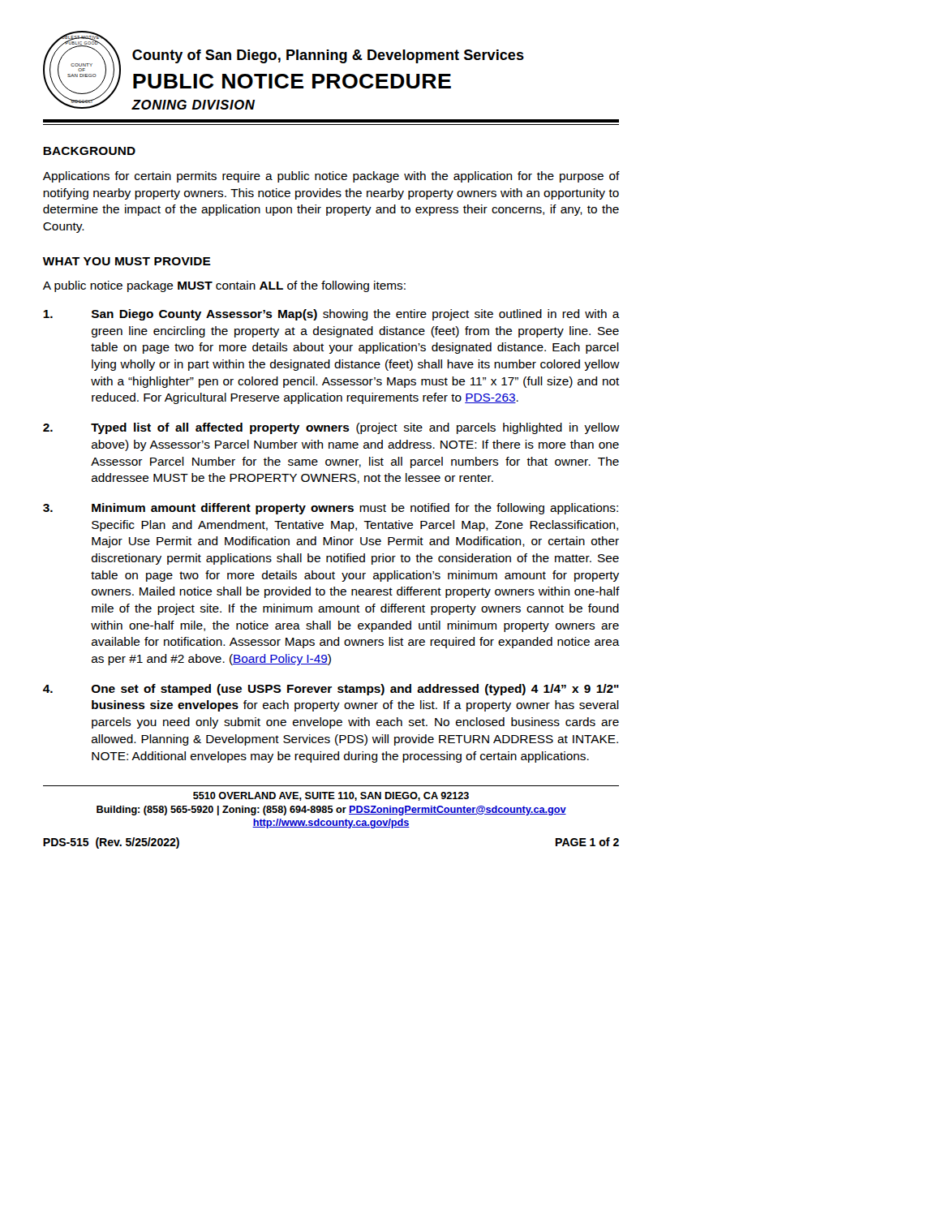The Noblest Motive is the Public Good
COUNTY
OF
SAN DIEGO
MDCCCLI
County of San Diego, Planning & Development Services
PUBLIC NOTICE PROCEDURE
ZONING DIVISION
BACKGROUND
Applications for certain permits require a public notice package with the application for the purpose of notifying nearby property owners. This notice provides the nearby property owners with an opportunity to determine the impact of the application upon their property and to express their concerns, if any, to the County.
WHAT YOU MUST PROVIDE
A public notice package MUST contain ALL of the following items:
San Diego County Assessor’s Map(s) showing the entire project site outlined in red with a green line encircling the property at a designated distance (feet) from the property line. See table on page two for more details about your application’s designated distance. Each parcel lying wholly or in part within the designated distance (feet) shall have its number colored yellow with a “highlighter” pen or colored pencil. Assessor’s Maps must be 11” x 17” (full size) and not reduced. For Agricultural Preserve application requirements refer to PDS-263.
Typed list of all affected property owners (project site and parcels highlighted in yellow above) by Assessor’s Parcel Number with name and address. NOTE: If there is more than one Assessor Parcel Number for the same owner, list all parcel numbers for that owner. The addressee MUST be the PROPERTY OWNERS, not the lessee or renter.
Minimum amount different property owners must be notified for the following applications: Specific Plan and Amendment, Tentative Map, Tentative Parcel Map, Zone Reclassification, Major Use Permit and Modification and Minor Use Permit and Modification, or certain other discretionary permit applications shall be notified prior to the consideration of the matter. See table on page two for more details about your application’s minimum amount for property owners. Mailed notice shall be provided to the nearest different property owners within one-half mile of the project site. If the minimum amount of different property owners cannot be found within one-half mile, the notice area shall be expanded until minimum property owners are available for notification. Assessor Maps and owners list are required for expanded notice area as per #1 and #2 above. (Board Policy I-49)
One set of stamped (use USPS Forever stamps) and addressed (typed) 4 1/4” x 9 1/2" business size envelopes for each property owner of the list. If a property owner has several parcels you need only submit one envelope with each set. No enclosed business cards are allowed. Planning & Development Services (PDS) will provide RETURN ADDRESS at INTAKE. NOTE: Additional envelopes may be required during the processing of certain applications.
5510 OVERLAND AVE, SUITE 110, SAN DIEGO, CA 92123
Building: (858) 565-5920 | Zoning: (858) 694-8985 or PDSZoningPermitCounter@sdcounty.ca.gov
http://www.sdcounty.ca.gov/pds
PDS-515 (Rev. 5/25/2022)
PAGE 1 of 2